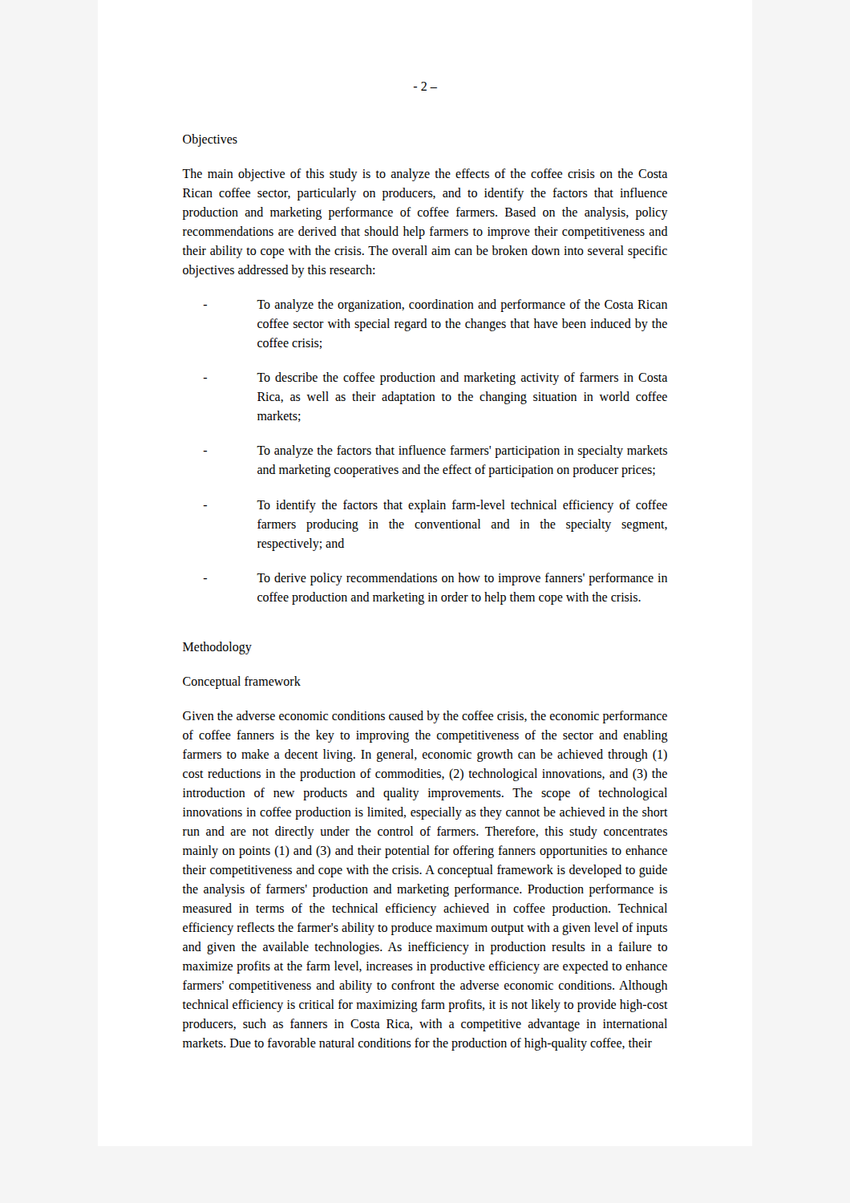- 2 –
Objectives
The main objective of this study is to analyze the effects of the coffee crisis on the Costa Rican coffee sector, particularly on producers, and to identify the factors that influence production and marketing performance of coffee farmers. Based on the analysis, policy recommendations are derived that should help farmers to improve their competitiveness and their ability to cope with the crisis. The overall aim can be broken down into several specific objectives addressed by this research:
- To analyze the organization, coordination and performance of the Costa Rican coffee sector with special regard to the changes that have been induced by the coffee crisis;
- To describe the coffee production and marketing activity of farmers in Costa Rica, as well as their adaptation to the changing situation in world coffee markets;
- To analyze the factors that influence farmers' participation in specialty markets and marketing cooperatives and the effect of participation on producer prices;
- To identify the factors that explain farm-level technical efficiency of coffee farmers producing in the conventional and in the specialty segment, respectively; and
- To derive policy recommendations on how to improve fanners' performance in coffee production and marketing in order to help them cope with the crisis.
Methodology
Conceptual framework
Given the adverse economic conditions caused by the coffee crisis, the economic performance of coffee fanners is the key to improving the competitiveness of the sector and enabling farmers to make a decent living. In general, economic growth can be achieved through (1) cost reductions in the production of commodities, (2) technological innovations, and (3) the introduction of new products and quality improvements. The scope of technological innovations in coffee production is limited, especially as they cannot be achieved in the short run and are not directly under the control of farmers. Therefore, this study concentrates mainly on points (1) and (3) and their potential for offering fanners opportunities to enhance their competitiveness and cope with the crisis. A conceptual framework is developed to guide the analysis of farmers' production and marketing performance. Production performance is measured in terms of the technical efficiency achieved in coffee production. Technical efficiency reflects the farmer's ability to produce maximum output with a given level of inputs and given the available technologies. As inefficiency in production results in a failure to maximize profits at the farm level, increases in productive efficiency are expected to enhance farmers' competitiveness and ability to confront the adverse economic conditions. Although technical efficiency is critical for maximizing farm profits, it is not likely to provide high-cost producers, such as fanners in Costa Rica, with a competitive advantage in international markets. Due to favorable natural conditions for the production of high-quality coffee, their